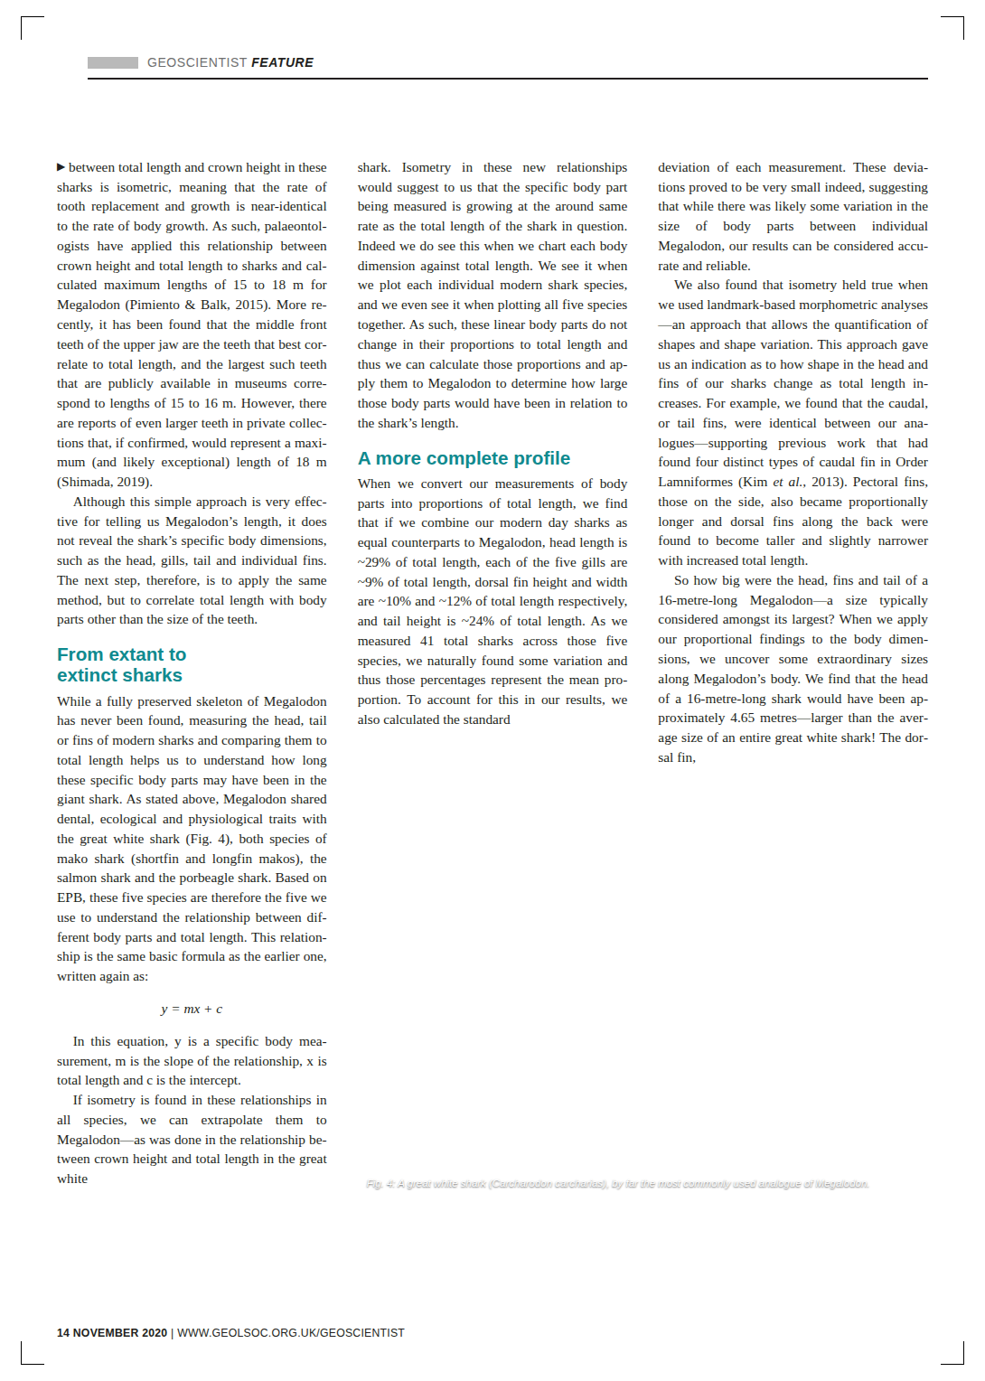GEOSCIENTIST FEATURE
▶between total length and crown height in these sharks is isometric, meaning that the rate of tooth replacement and growth is near-identical to the rate of body growth. As such, palaeontologists have applied this relationship between crown height and total length to sharks and calculated maximum lengths of 15 to 18 m for Megalodon (Pimiento & Balk, 2015). More recently, it has been found that the middle front teeth of the upper jaw are the teeth that best correlate to total length, and the largest such teeth that are publicly available in museums correspond to lengths of 15 to 16 m. However, there are reports of even larger teeth in private collections that, if confirmed, would represent a maximum (and likely exceptional) length of 18 m (Shimada, 2019).
Although this simple approach is very effective for telling us Megalodon’s length, it does not reveal the shark’s specific body dimensions, such as the head, gills, tail and individual fins. The next step, therefore, is to apply the same method, but to correlate total length with body parts other than the size of the teeth.
From extant to
extinct sharks
While a fully preserved skeleton of Megalodon has never been found, measuring the head, tail or fins of modern sharks and comparing them to total length helps us to understand how long these specific body parts may have been in the giant shark. As stated above, Megalodon shared dental, ecological and physiological traits with the great white shark (Fig. 4), both species of mako shark (shortfin and longfin makos), the salmon shark and the porbeagle shark. Based on EPB, these five species are therefore the five we use to understand the relationship between different body parts and total length. This relationship is the same basic formula as the earlier one, written again as:
y = mx + c
In this equation, y is a specific body measurement, m is the slope of the relationship, x is total length and c is the intercept.
If isometry is found in these relationships in all species, we can extrapolate them to Megalodon—as was done in the relationship between crown height and total length in the great white
shark. Isometry in these new relationships would suggest to us that the specific body part being measured is growing at the around same rate as the total length of the shark in question. Indeed we do see this when we chart each body dimension against total length. We see it when we plot each individual modern shark species, and we even see it when plotting all five species together. As such, these linear body parts do not change in their proportions to total length and thus we can calculate those proportions and apply them to Megalodon to determine how large those body parts would have been in relation to the shark’s length.
A more complete profile
When we convert our measurements of body parts into proportions of total length, we find that if we combine our modern day sharks as equal counterparts to Megalodon, head length is ~29% of total length, each of the five gills are ~9% of total length, dorsal fin height and width are ~10% and ~12% of total length respectively, and tail height is ~24% of total length. As we measured 41 total sharks across those five species, we naturally found some variation and thus those percentages represent the mean proportion. To account for this in our results, we also calculated the standard
deviation of each measurement. These deviations proved to be very small indeed, suggesting that while there was likely some variation in the size of body parts between individual Megalodon, our results can be considered accurate and reliable.
We also found that isometry held true when we used landmark-based morphometric analyses—an approach that allows the quantification of shapes and shape variation. This approach gave us an indication as to how shape in the head and fins of our sharks change as total length increases. For example, we found that the caudal, or tail fins, were identical between our analogues—supporting previous work that had found four distinct types of caudal fin in Order Lamniformes (Kim et al., 2013). Pectoral fins, those on the side, also became proportionally longer and dorsal fins along the back were found to become taller and slightly narrower with increased total length.
So how big were the head, fins and tail of a 16-metre-long Megalodon—a size typically considered amongst its largest? When we apply our proportional findings to the body dimensions, we uncover some extraordinary sizes along Megalodon’s body. We find that the head of a 16-metre-long shark would have been approximately 4.65 metres—larger than the average size of an entire great white shark! The dorsal fin,
Fig. 4: A great white shark (Carcharodon carcharias), by far the most commonly used analogue of Megalodon.
14 November 2020 | www.geolsoc.org.uk/geoscientist